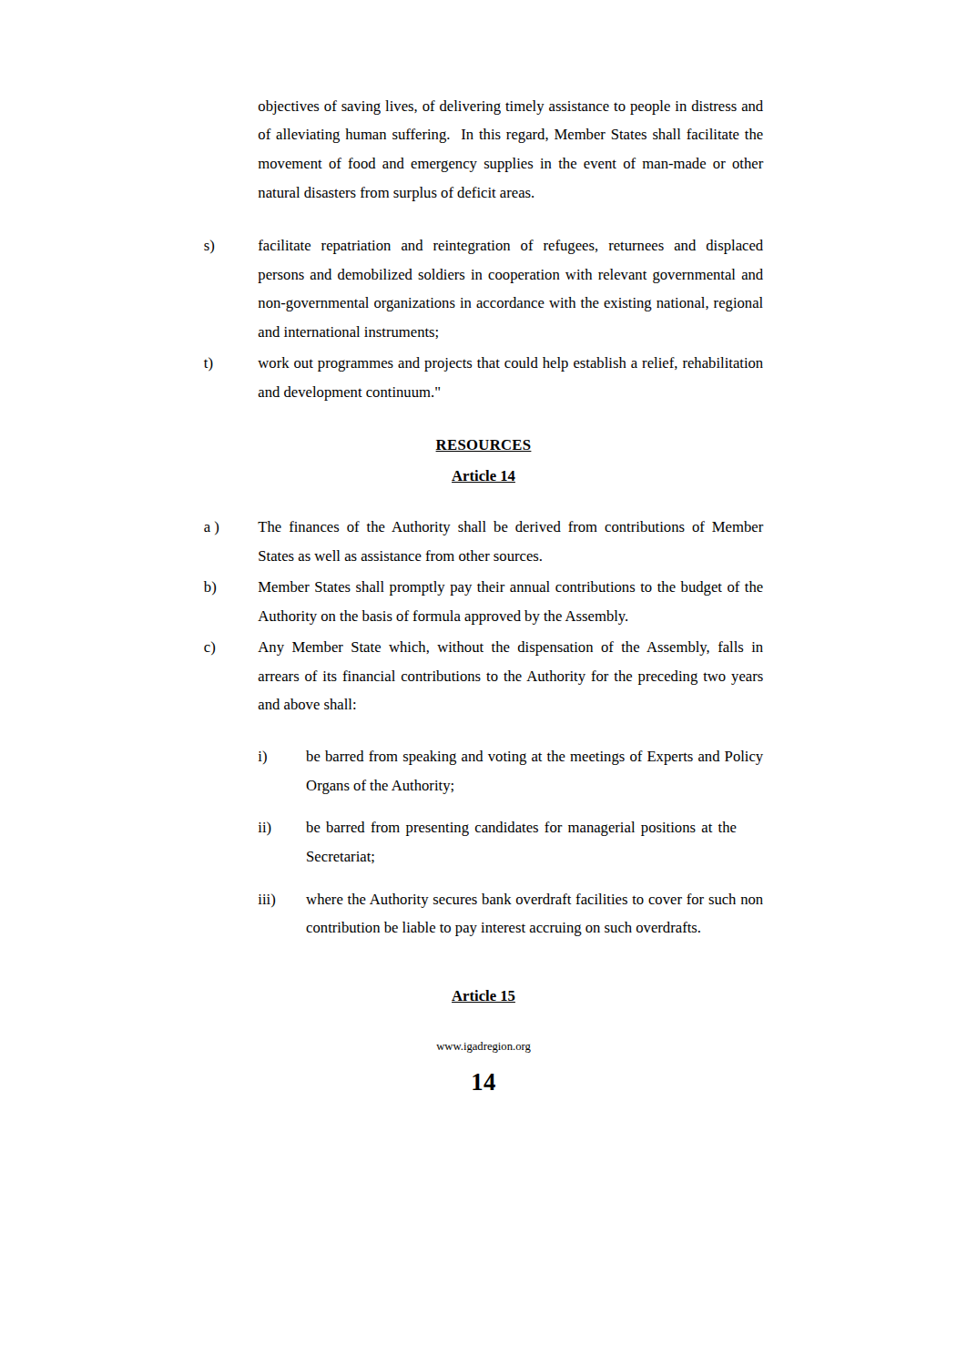objectives of saving lives, of delivering timely assistance to people in distress and of alleviating human suffering. In this regard, Member States shall facilitate the movement of food and emergency supplies in the event of man-made or other natural disasters from surplus of deficit areas.
s)
facilitate repatriation and reintegration of refugees, returnees and displaced persons and demobilized soldiers in cooperation with relevant governmental and non-governmental organizations in accordance with the existing national, regional and international instruments;
t)
work out programmes and projects that could help establish a relief, rehabilitation and development continuum."
RESOURCES
Article 14
a )
The finances of the Authority shall be derived from contributions of Member States as well as assistance from other sources.
b)
Member States shall promptly pay their annual contributions to the budget of the Authority on the basis of formula approved by the Assembly.
c)
Any Member State which, without the dispensation of the Assembly, falls in arrears of its financial contributions to the Authority for the preceding two years and above shall:
i)
be barred from speaking and voting at the meetings of Experts and Policy Organs of the Authority;
ii)
be barred from presenting candidates for managerial positions at the Secretariat;
iii)
where the Authority secures bank overdraft facilities to cover for such non contribution be liable to pay interest accruing on such overdrafts.
Article 15
www.igadregion.org
14